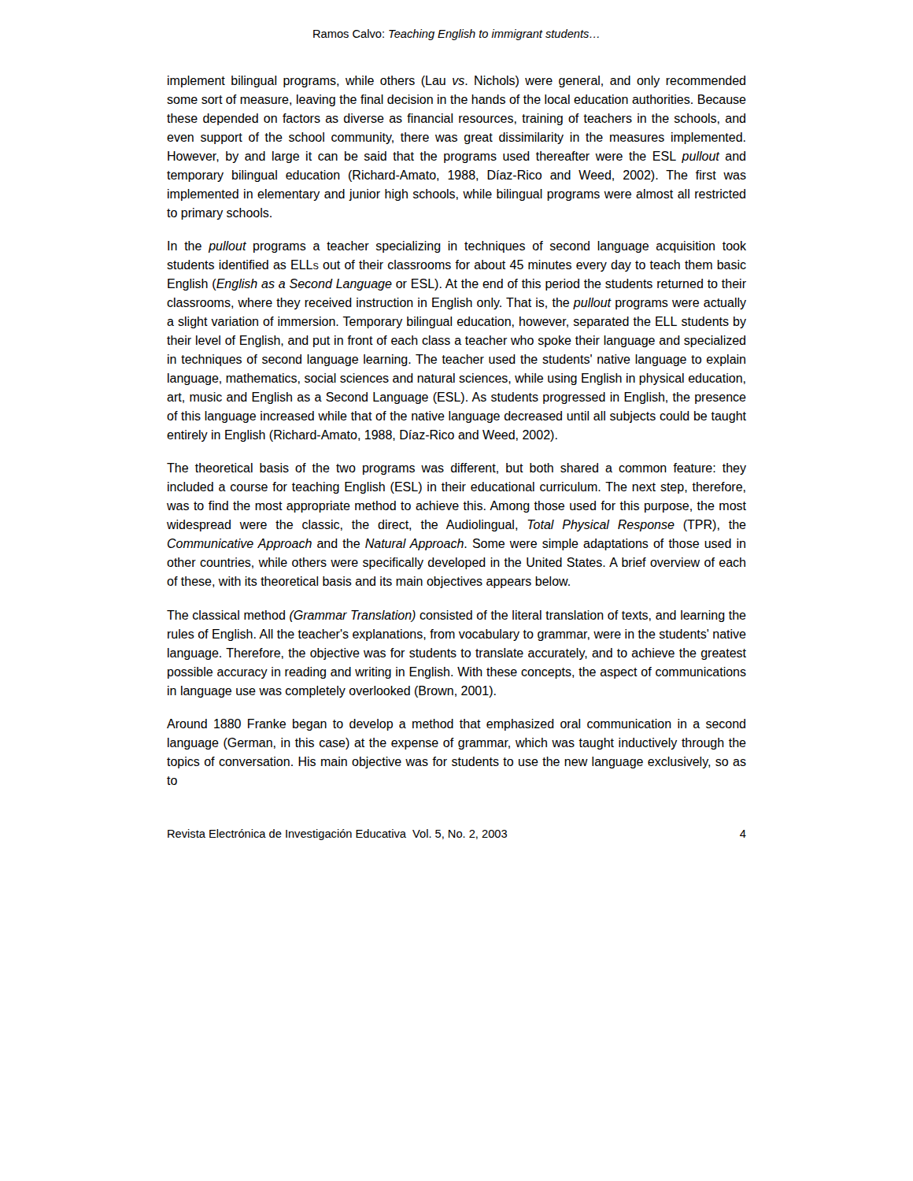Ramos Calvo: Teaching English to immigrant students…
implement bilingual programs, while others (Lau vs. Nichols) were general, and only recommended some sort of measure, leaving the final decision in the hands of the local education authorities. Because these depended on factors as diverse as financial resources, training of teachers in the schools, and even support of the school community, there was great dissimilarity in the measures implemented. However, by and large it can be said that the programs used thereafter were the ESL pullout and temporary bilingual education (Richard-Amato, 1988, Díaz-Rico and Weed, 2002). The first was implemented in elementary and junior high schools, while bilingual programs were almost all restricted to primary schools.
In the pullout programs a teacher specializing in techniques of second language acquisition took students identified as ELLs out of their classrooms for about 45 minutes every day to teach them basic English (English as a Second Language or ESL). At the end of this period the students returned to their classrooms, where they received instruction in English only. That is, the pullout programs were actually a slight variation of immersion. Temporary bilingual education, however, separated the ELL students by their level of English, and put in front of each class a teacher who spoke their language and specialized in techniques of second language learning. The teacher used the students' native language to explain language, mathematics, social sciences and natural sciences, while using English in physical education, art, music and English as a Second Language (ESL). As students progressed in English, the presence of this language increased while that of the native language decreased until all subjects could be taught entirely in English (Richard-Amato, 1988, Díaz-Rico and Weed, 2002).
The theoretical basis of the two programs was different, but both shared a common feature: they included a course for teaching English (ESL) in their educational curriculum. The next step, therefore, was to find the most appropriate method to achieve this. Among those used for this purpose, the most widespread were the classic, the direct, the Audiolingual, Total Physical Response (TPR), the Communicative Approach and the Natural Approach. Some were simple adaptations of those used in other countries, while others were specifically developed in the United States. A brief overview of each of these, with its theoretical basis and its main objectives appears below.
The classical method (Grammar Translation) consisted of the literal translation of texts, and learning the rules of English. All the teacher's explanations, from vocabulary to grammar, were in the students' native language. Therefore, the objective was for students to translate accurately, and to achieve the greatest possible accuracy in reading and writing in English. With these concepts, the aspect of communications in language use was completely overlooked (Brown, 2001).
Around 1880 Franke began to develop a method that emphasized oral communication in a second language (German, in this case) at the expense of grammar, which was taught inductively through the topics of conversation. His main objective was for students to use the new language exclusively, so as to
Revista Electrónica de Investigación Educativa Vol. 5, No. 2, 2003 4